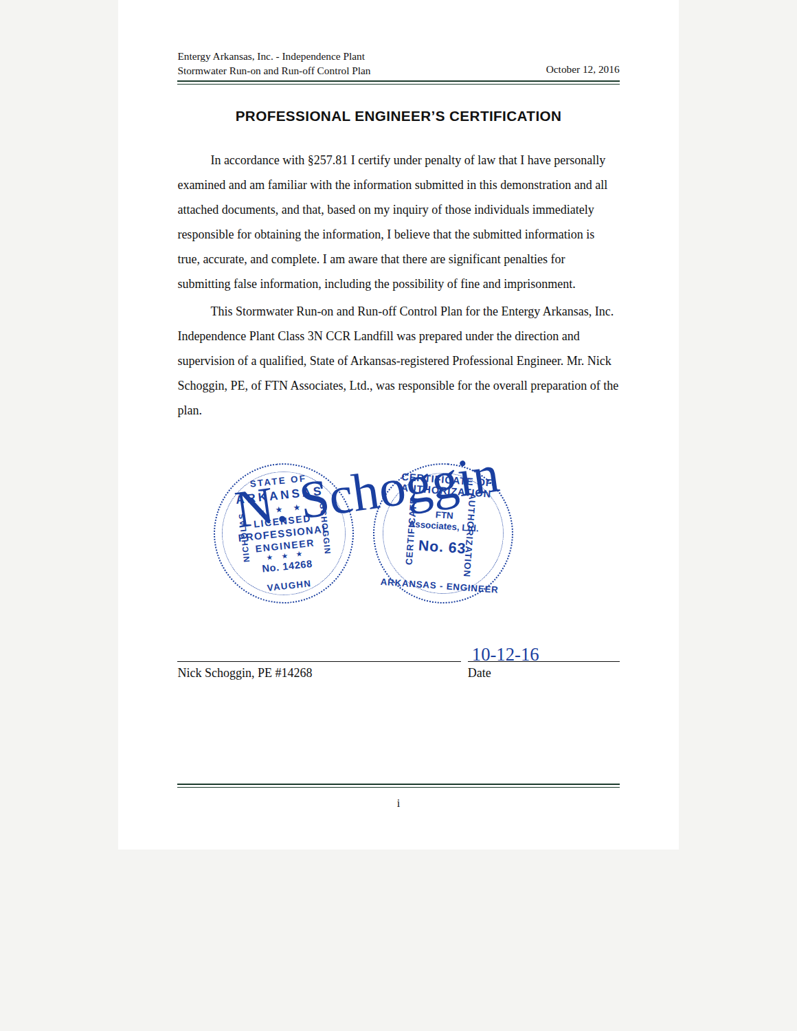Entergy Arkansas, Inc. - Independence Plant
Stormwater Run-on and Run-off Control Plan
October 12, 2016
PROFESSIONAL ENGINEER’S CERTIFICATION
In accordance with §257.81 I certify under penalty of law that I have personally examined and am familiar with the information submitted in this demonstration and all attached documents, and that, based on my inquiry of those individuals immediately responsible for obtaining the information, I believe that the submitted information is true, accurate, and complete. I am aware that there are significant penalties for submitting false information, including the possibility of fine and imprisonment.
This Stormwater Run-on and Run-off Control Plan for the Entergy Arkansas, Inc. Independence Plant Class 3N CCR Landfill was prepared under the direction and supervision of a qualified, State of Arkansas-registered Professional Engineer. Mr. Nick Schoggin, PE, of FTN Associates, Ltd., was responsible for the overall preparation of the plan.
STATE OF
ARKANSAS
★ ★ ★
LICENSED
PROFESSIONAL
ENGINEER
★ ★ ★
No. 14268
VAUGHN
NICHOLAS
SCHOGGIN
CERTIFICATE OF AUTHORIZATION
FTN
Associates, Ltd.
No. 63
ARKANSAS - ENGINEER
CERTIFICATE
AUTHORIZATION
N. Schoggin
Nick Schoggin, PE #14268
10-12-16
Date
i